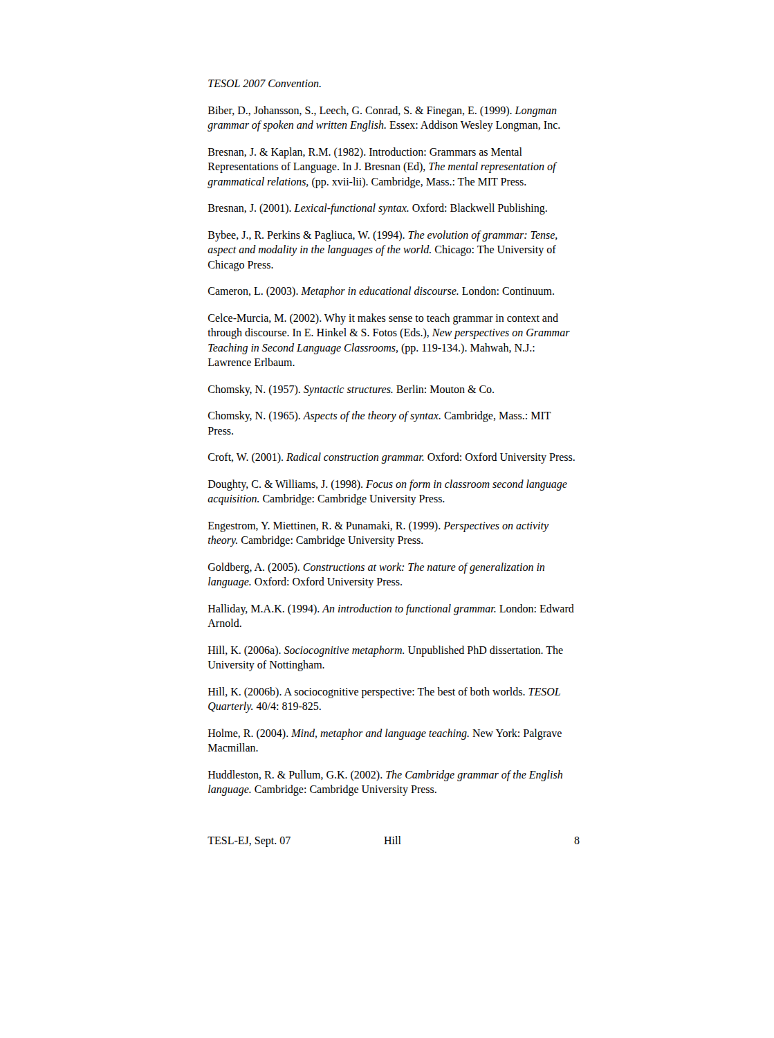TESOL 2007 Convention.
Biber, D., Johansson, S., Leech, G. Conrad, S. & Finegan, E. (1999). Longman grammar of spoken and written English. Essex: Addison Wesley Longman, Inc.
Bresnan, J. & Kaplan, R.M. (1982). Introduction: Grammars as Mental Representations of Language. In J. Bresnan (Ed), The mental representation of grammatical relations, (pp. xvii-lii). Cambridge, Mass.: The MIT Press.
Bresnan, J. (2001). Lexical-functional syntax. Oxford: Blackwell Publishing.
Bybee, J., R. Perkins & Pagliuca, W. (1994). The evolution of grammar: Tense, aspect and modality in the languages of the world. Chicago: The University of Chicago Press.
Cameron, L. (2003). Metaphor in educational discourse. London: Continuum.
Celce-Murcia, M. (2002). Why it makes sense to teach grammar in context and through discourse. In E. Hinkel & S. Fotos (Eds.), New perspectives on Grammar Teaching in Second Language Classrooms, (pp. 119-134.). Mahwah, N.J.: Lawrence Erlbaum.
Chomsky, N. (1957). Syntactic structures. Berlin: Mouton & Co.
Chomsky, N. (1965). Aspects of the theory of syntax. Cambridge, Mass.: MIT Press.
Croft, W. (2001). Radical construction grammar. Oxford: Oxford University Press.
Doughty, C. & Williams, J. (1998). Focus on form in classroom second language acquisition. Cambridge: Cambridge University Press.
Engestrom, Y. Miettinen, R. & Punamaki, R. (1999). Perspectives on activity theory. Cambridge: Cambridge University Press.
Goldberg, A. (2005). Constructions at work: The nature of generalization in language. Oxford: Oxford University Press.
Halliday, M.A.K. (1994). An introduction to functional grammar. London: Edward Arnold.
Hill, K. (2006a). Sociocognitive metaphorm. Unpublished PhD dissertation. The University of Nottingham.
Hill, K. (2006b). A sociocognitive perspective: The best of both worlds. TESOL Quarterly. 40/4: 819-825.
Holme, R. (2004). Mind, metaphor and language teaching. New York: Palgrave Macmillan.
Huddleston, R. & Pullum, G.K. (2002). The Cambridge grammar of the English language. Cambridge: Cambridge University Press.
TESL-EJ, Sept. 07
Hill
8